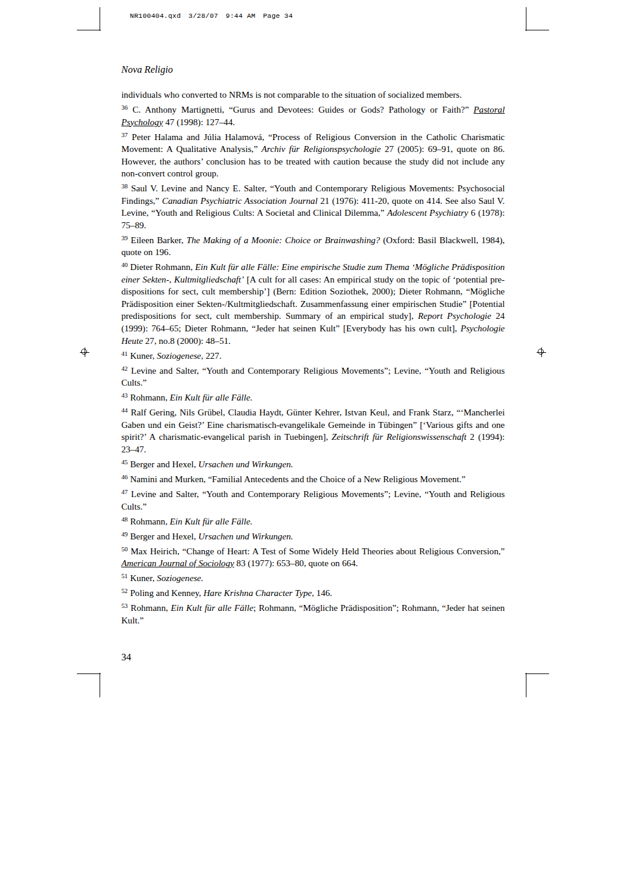NR100404.qxd 3/28/07 9:44 AM Page 34
Nova Religio
individuals who converted to NRMs is not comparable to the situation of socialized members.
36 C. Anthony Martignetti, “Gurus and Devotees: Guides or Gods? Pathology or Faith?” Pastoral Psychology 47 (1998): 127–44.
37 Peter Halama and Júlia Halamová, “Process of Religious Conversion in the Catholic Charismatic Movement: A Qualitative Analysis,” Archiv für Religionspsychologie 27 (2005): 69–91, quote on 86. However, the authors’ conclusion has to be treated with caution because the study did not include any non-convert control group.
38 Saul V. Levine and Nancy E. Salter, “Youth and Contemporary Religious Movements: Psychosocial Findings,” Canadian Psychiatric Association Journal 21 (1976): 411-20, quote on 414. See also Saul V. Levine, “Youth and Religious Cults: A Societal and Clinical Dilemma,” Adolescent Psychiatry 6 (1978): 75–89.
39 Eileen Barker, The Making of a Moonie: Choice or Brainwashing? (Oxford: Basil Blackwell, 1984), quote on 196.
40 Dieter Rohmann, Ein Kult für alle Fälle: Eine empirische Studie zum Thema ‘Mögliche Prädisposition einer Sekten-, Kultmitgliedschaft’ [A cult for all cases: An empirical study on the topic of ‘potential predispositions for sect, cult membership’] (Bern: Edition Soziothek, 2000); Dieter Rohmann, “Mögliche Prädisposition einer Sekten-/Kultmitgliedschaft. Zusammenfassung einer empirischen Studie” [Potential predispositions for sect, cult membership. Summary of an empirical study], Report Psychologie 24 (1999): 764–65; Dieter Rohmann, “Jeder hat seinen Kult” [Everybody has his own cult], Psychologie Heute 27, no.8 (2000): 48–51.
41 Kuner, Soziogenese, 227.
42 Levine and Salter, “Youth and Contemporary Religious Movements”; Levine, “Youth and Religious Cults.”
43 Rohmann, Ein Kult für alle Fälle.
44 Ralf Gering, Nils Grübel, Claudia Haydt, Günter Kehrer, Istvan Keul, and Frank Starz, “‘Mancherlei Gaben und ein Geist?’ Eine charismatisch-evangelikale Gemeinde in Tübingen” [‘Various gifts and one spirit?’ A charismatic-evangelical parish in Tuebingen], Zeitschrift für Religionswissenschaft 2 (1994): 23–47.
45 Berger and Hexel, Ursachen und Wirkungen.
46 Namini and Murken, “Familial Antecedents and the Choice of a New Religious Movement.”
47 Levine and Salter, “Youth and Contemporary Religious Movements”; Levine, “Youth and Religious Cults.”
48 Rohmann, Ein Kult für alle Fälle.
49 Berger and Hexel, Ursachen und Wirkungen.
50 Max Heirich, “Change of Heart: A Test of Some Widely Held Theories about Religious Conversion,” American Journal of Sociology 83 (1977): 653–80, quote on 664.
51 Kuner, Soziogenese.
52 Poling and Kenney, Hare Krishna Character Type, 146.
53 Rohmann, Ein Kult für alle Fälle; Rohmann, “Mögliche Prädisposition”; Rohmann, “Jeder hat seinen Kult.”
34